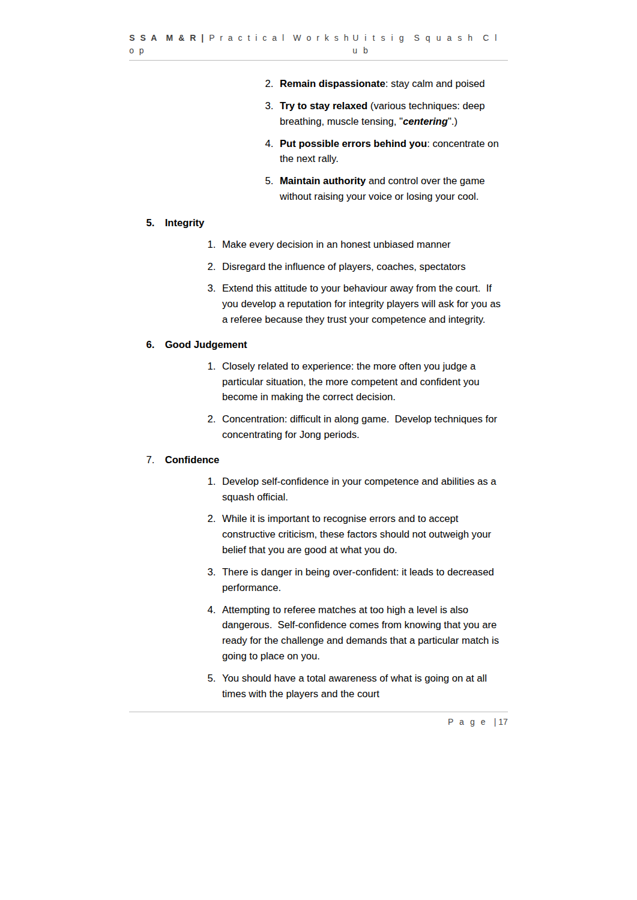S S A M & R | P r a c t i c a l W o r k s h o p
U i t s i g S q u a s h C l u b
Remain dispassionate: stay calm and poised
Try to stay relaxed (various techniques: deep breathing, muscle tensing, "centering".)
Put possible errors behind you: concentrate on the next rally.
Maintain authority and control over the game without raising your voice or losing your cool.
5. Integrity
Make every decision in an honest unbiased manner
Disregard the influence of players, coaches, spectators
Extend this attitude to your behaviour away from the court. If you develop a reputation for integrity players will ask for you as a referee because they trust your competence and integrity.
6. Good Judgement
Closely related to experience: the more often you judge a particular situation, the more competent and confident you become in making the correct decision.
Concentration: difficult in along game. Develop techniques for concentrating for Jong periods.
7. Confidence
Develop self-confidence in your competence and abilities as a squash official.
While it is important to recognise errors and to accept constructive criticism, these factors should not outweigh your belief that you are good at what you do.
There is danger in being over-confident: it leads to decreased performance.
Attempting to referee matches at too high a level is also dangerous. Self-confidence comes from knowing that you are ready for the challenge and demands that a particular match is going to place on you.
You should have a total awareness of what is going on at all times with the players and the court
P a g e | 17